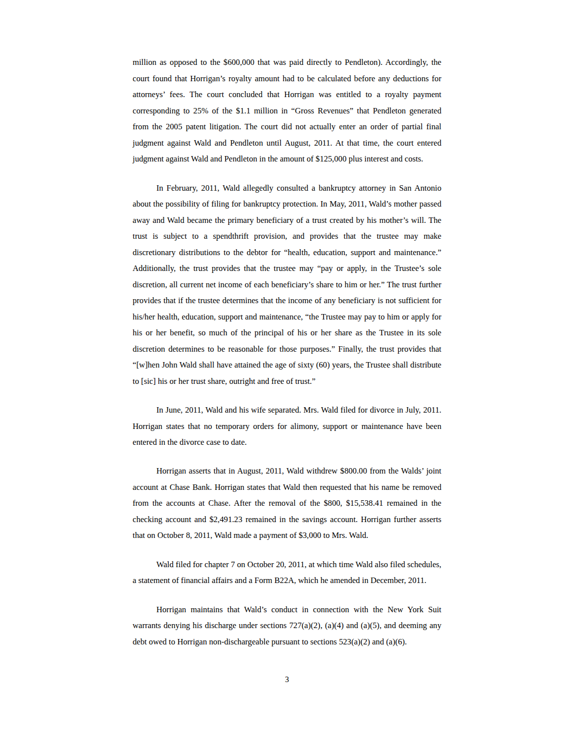million as opposed to the $600,000 that was paid directly to Pendleton). Accordingly, the court found that Horrigan’s royalty amount had to be calculated before any deductions for attorneys’ fees. The court concluded that Horrigan was entitled to a royalty payment corresponding to 25% of the $1.1 million in “Gross Revenues” that Pendleton generated from the 2005 patent litigation. The court did not actually enter an order of partial final judgment against Wald and Pendleton until August, 2011. At that time, the court entered judgment against Wald and Pendleton in the amount of $125,000 plus interest and costs.
In February, 2011, Wald allegedly consulted a bankruptcy attorney in San Antonio about the possibility of filing for bankruptcy protection. In May, 2011, Wald’s mother passed away and Wald became the primary beneficiary of a trust created by his mother’s will. The trust is subject to a spendthrift provision, and provides that the trustee may make discretionary distributions to the debtor for “health, education, support and maintenance.” Additionally, the trust provides that the trustee may “pay or apply, in the Trustee’s sole discretion, all current net income of each beneficiary’s share to him or her.” The trust further provides that if the trustee determines that the income of any beneficiary is not sufficient for his/her health, education, support and maintenance, “the Trustee may pay to him or apply for his or her benefit, so much of the principal of his or her share as the Trustee in its sole discretion determines to be reasonable for those purposes.” Finally, the trust provides that “[w]hen John Wald shall have attained the age of sixty (60) years, the Trustee shall distribute to [sic] his or her trust share, outright and free of trust.”
In June, 2011, Wald and his wife separated. Mrs. Wald filed for divorce in July, 2011. Horrigan states that no temporary orders for alimony, support or maintenance have been entered in the divorce case to date.
Horrigan asserts that in August, 2011, Wald withdrew $800.00 from the Walds’ joint account at Chase Bank. Horrigan states that Wald then requested that his name be removed from the accounts at Chase. After the removal of the $800, $15,538.41 remained in the checking account and $2,491.23 remained in the savings account. Horrigan further asserts that on October 8, 2011, Wald made a payment of $3,000 to Mrs. Wald.
Wald filed for chapter 7 on October 20, 2011, at which time Wald also filed schedules, a statement of financial affairs and a Form B22A, which he amended in December, 2011.
Horrigan maintains that Wald’s conduct in connection with the New York Suit warrants denying his discharge under sections 727(a)(2), (a)(4) and (a)(5), and deeming any debt owed to Horrigan non-dischargeable pursuant to sections 523(a)(2) and (a)(6).
3